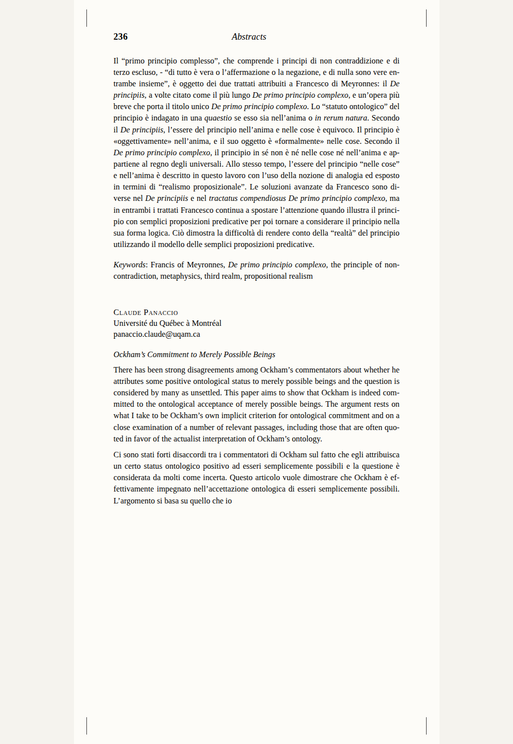236 Abstracts
Il “primo principio complesso”, che comprende i principi di non contraddizione e di terzo escluso, - “di tutto è vera o l’affermazione o la negazione, e di nulla sono vere entrambe insieme”, è oggetto dei due trattati attribuiti a Francesco di Meyronnes: il De principiis, a volte citato come il più lungo De primo principio complexo, e un’opera più breve che porta il titolo unico De primo principio complexo. Lo “statuto ontologico” del principio è indagato in una quaestio se esso sia nell’anima o in rerum natura. Secondo il De principiis, l’essere del principio nell’anima e nelle cose è equivoco. Il principio è «oggettivamente» nell’anima, e il suo oggetto è «formalmente» nelle cose. Secondo il De primo principio complexo, il principio in sé non è né nelle cose né nell’anima e appartiene al regno degli universali. Allo stesso tempo, l’essere del principio “nelle cose” e nell’anima è descritto in questo lavoro con l’uso della nozione di analogia ed esposto in termini di “realismo proposizionale”. Le soluzioni avanzate da Francesco sono diverse nel De principiis e nel tractatus compendiosus De primo principio complexo, ma in entrambi i trattati Francesco continua a spostare l’attenzione quando illustra il principio con semplici proposizioni predicative per poi tornare a considerare il principio nella sua forma logica. Ciò dimostra la difficoltà di rendere conto della “realtà” del principio utilizzando il modello delle semplici proposizioni predicative.
Keywords: Francis of Meyronnes, De primo principio complexo, the principle of non-contradiction, metaphysics, third realm, propositional realism
Claude Panaccio
Université du Québec à Montréal
panaccio.claude@uqam.ca
Ockham’s Commitment to Merely Possible Beings
There has been strong disagreements among Ockham’s commentators about whether he attributes some positive ontological status to merely possible beings and the question is considered by many as unsettled. This paper aims to show that Ockham is indeed committed to the ontological acceptance of merely possible beings. The argument rests on what I take to be Ockham’s own implicit criterion for ontological commitment and on a close examination of a number of relevant passages, including those that are often quoted in favor of the actualist interpretation of Ockham’s ontology.
Ci sono stati forti disaccordi tra i commentatori di Ockham sul fatto che egli attribuisca un certo status ontologico positivo ad esseri semplicemente possibili e la questione è considerata da molti come incerta. Questo articolo vuole dimostrare che Ockham è effettivamente impegnato nell’accettazione ontologica di esseri semplicemente possibili. L’argomento si basa su quello che io